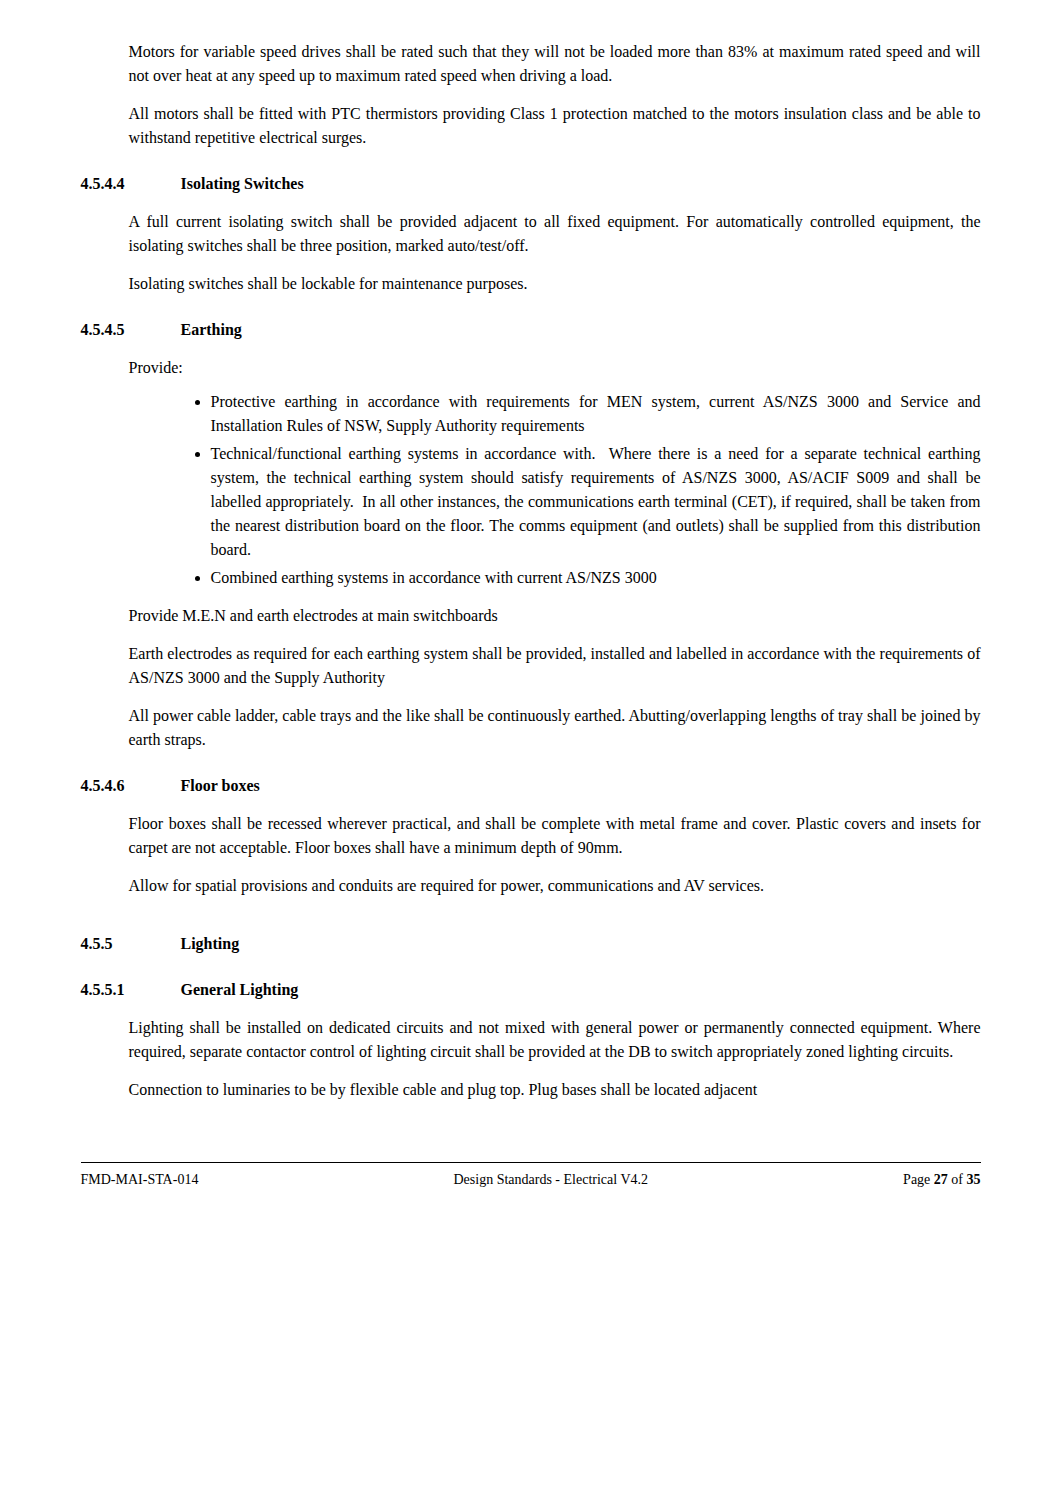Motors for variable speed drives shall be rated such that they will not be loaded more than 83% at maximum rated speed and will not over heat at any speed up to maximum rated speed when driving a load.
All motors shall be fitted with PTC thermistors providing Class 1 protection matched to the motors insulation class and be able to withstand repetitive electrical surges.
4.5.4.4 Isolating Switches
A full current isolating switch shall be provided adjacent to all fixed equipment. For automatically controlled equipment, the isolating switches shall be three position, marked auto/test/off.
Isolating switches shall be lockable for maintenance purposes.
4.5.4.5 Earthing
Provide:
Protective earthing in accordance with requirements for MEN system, current AS/NZS 3000 and Service and Installation Rules of NSW, Supply Authority requirements
Technical/functional earthing systems in accordance with. Where there is a need for a separate technical earthing system, the technical earthing system should satisfy requirements of AS/NZS 3000, AS/ACIF S009 and shall be labelled appropriately. In all other instances, the communications earth terminal (CET), if required, shall be taken from the nearest distribution board on the floor. The comms equipment (and outlets) shall be supplied from this distribution board.
Combined earthing systems in accordance with current AS/NZS 3000
Provide M.E.N and earth electrodes at main switchboards
Earth electrodes as required for each earthing system shall be provided, installed and labelled in accordance with the requirements of AS/NZS 3000 and the Supply Authority
All power cable ladder, cable trays and the like shall be continuously earthed. Abutting/overlapping lengths of tray shall be joined by earth straps.
4.5.4.6 Floor boxes
Floor boxes shall be recessed wherever practical, and shall be complete with metal frame and cover. Plastic covers and insets for carpet are not acceptable. Floor boxes shall have a minimum depth of 90mm.
Allow for spatial provisions and conduits are required for power, communications and AV services.
4.5.5 Lighting
4.5.5.1 General Lighting
Lighting shall be installed on dedicated circuits and not mixed with general power or permanently connected equipment. Where required, separate contactor control of lighting circuit shall be provided at the DB to switch appropriately zoned lighting circuits.
Connection to luminaries to be by flexible cable and plug top. Plug bases shall be located adjacent
FMD-MAI-STA-014 Design Standards - Electrical V4.2 Page 27 of 35